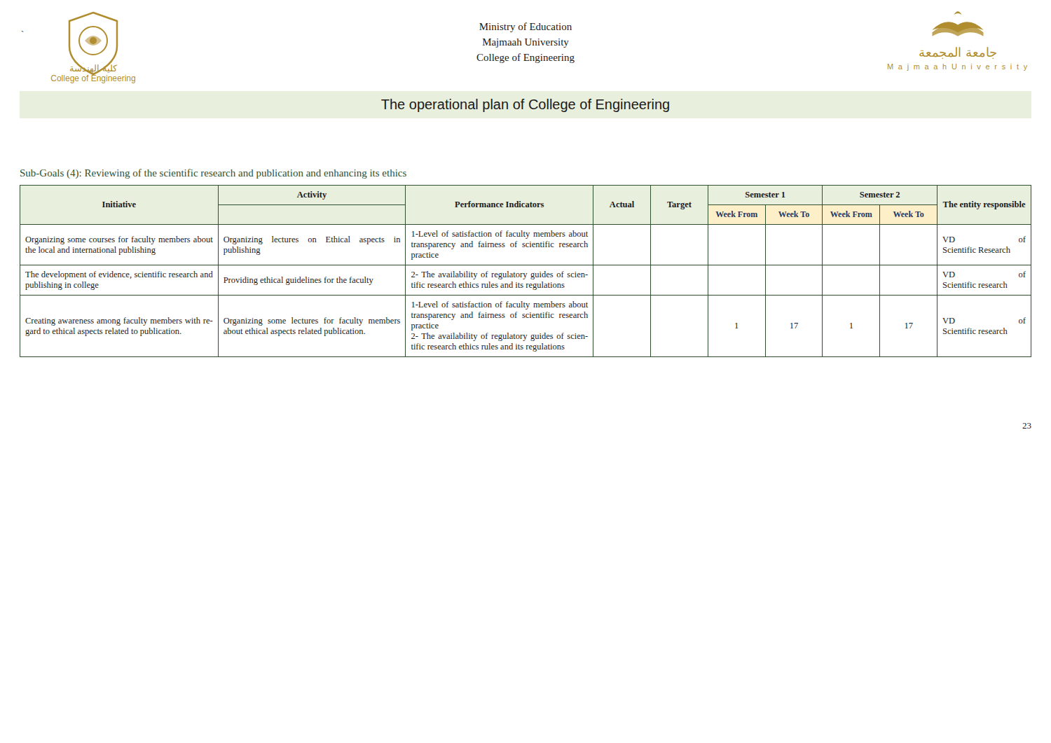`
Ministry of Education
Majmaah University
College of Engineering
The operational plan of College of Engineering
Sub-Goals (4): Reviewing of the scientific research and publication and enhancing its ethics
| Initiative | Activity | Performance Indicators | Actual | Target | Semester 1 | Semester 2 | The entity responsible |
| --- | --- | --- | --- | --- | --- | --- | --- |
| | Week From | Week To | Week From | Week To |
| Organizing some courses for faculty members about the local and international publishing | Organizing lectures on Ethical aspects in publishing | 1-Level of satisfaction of faculty members about transparency and fairness of scientific research practice | | | | | | | VD of Scientific Research |
| The development of evidence, scientific research and publishing in college | Providing ethical guidelines for the faculty | 2- The availability of regulatory guides of scientific research ethics rules and its regulations | | | | | | | VD of Scientific research |
| Creating awareness among faculty members with regard to ethical aspects related to publication. | Organizing some lectures for faculty members about ethical aspects related publication. | 1-Level of satisfaction of faculty members about transparency and fairness of scientific research practice 2- The availability of regulatory guides of scientific research ethics rules and its regulations | | | 1 | 17 | 1 | 17 | VD of Scientific research |
23